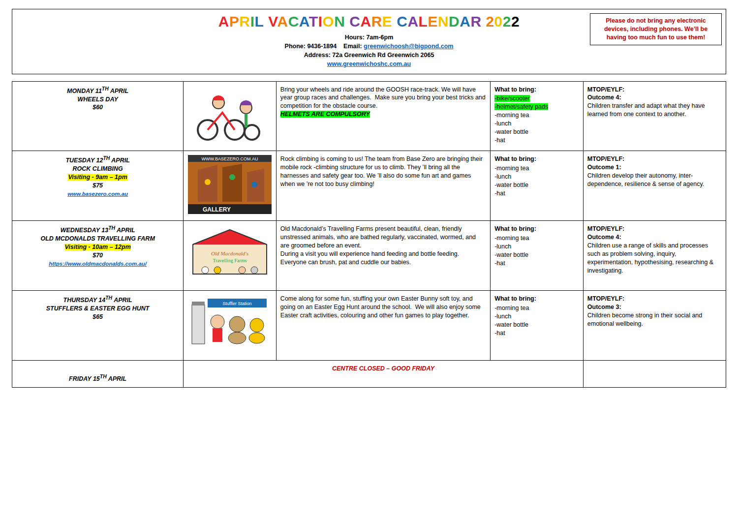APRIL VACATION CARE CALENDAR 2022
Please do not bring any electronic devices, including phones. We’ll be having too much fun to use them!
Hours: 7am-6pm
Phone: 9436-1894 Email: greenwichoosh@bigpond.com
Address: 72a Greenwich Rd Greenwich 2065
www.greenwichoshc.com.au
| MONDAY 11 TH APRIL WHEELS DAY $60 | | Bring your wheels and ride around the GOOSH race-track. We will have year group races and challenges. Make sure you bring your best tricks and competition for the obstacle course. HELMETS ARE COMPULSORY | What to bring: -bike/scooter -helmet/safety pads -morning tea -lunch -water bottle -hat | MTOP/EYLF: Outcome 4: Children transfer and adapt what they have learned from one context to another. |
| TUESDAY 12 TH APRIL ROCK CLIMBING Visiting - 9am – 1pm $75 www.basezero.com.au | | Rock climbing is coming to us! The team from Base Zero are bringing their mobile rock -climbing structure for us to climb. They ’ll bring all the harnesses and safety gear too. We ’ll also do some fun art and games when we ’re not too busy climbing! | What to bring: -morning tea -lunch -water bottle -hat | MTOP/EYLF: Outcome 1: Children develop their autonomy, inter-dependence, resilience & sense of agency. |
| WEDNESDAY 13 TH APRIL OLD MCDONALDS TRAVELLING FARM Visiting - 10am – 12pm $70 https://www.oldmacdonalds.com.au/ | | Old Macdonald’s Travelling Farms present beautiful, clean, friendly unstressed animals, who are bathed regularly, vaccinated, wormed, and are groomed before an event. During a visit you will experience hand feeding and bottle feeding. Everyone can brush, pat and cuddle our babies. | What to bring: -morning tea -lunch -water bottle -hat | MTOP/EYLF: Outcome 4: Children use a range of skills and processes such as problem solving, inquiry, experimentation, hypothesising, researching & investigating. |
| THURSDAY 14 TH APRIL STUFFLERS & EASTER EGG HUNT $65 | | Come along for some fun, stuffing your own Easter Bunny soft toy, and going on an Easter Egg Hunt around the school. We will also enjoy some Easter craft activities, colouring and other fun games to play together. | What to bring: -morning tea -lunch -water bottle -hat | MTOP/EYLF: Outcome 3: Children become strong in their social and emotional wellbeing. |
| FRIDAY 15 TH APRIL | CENTRE CLOSED – GOOD FRIDAY | |